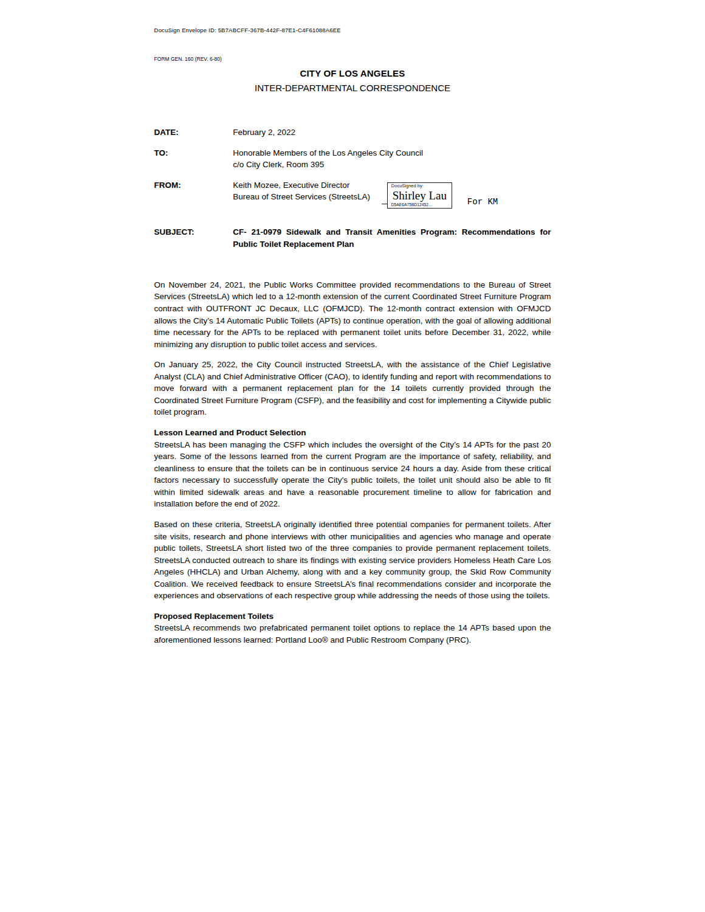DocuSign Envelope ID: 5B7ABCFF-367B-442F-87E1-C4F61088A6EE
FORM GEN. 160 (REV. 6-80)
CITY OF LOS ANGELES
INTER-DEPARTMENTAL CORRESPONDENCE
| DATE: | February 2, 2022 |
| TO: | Honorable Members of the Los Angeles City Council c/o City Clerk, Room 395 |
| FROM: | Keith Mozee, Executive Director Bureau of Street Services (StreetsLA) DocuSigned by: Shirley Lau D5AE6A75BD12452... For KM |
| SUBJECT: | CF- 21-0979 Sidewalk and Transit Amenities Program: Recommendations for Public Toilet Replacement Plan |
On November 24, 2021, the Public Works Committee provided recommendations to the Bureau of Street Services (StreetsLA) which led to a 12-month extension of the current Coordinated Street Furniture Program contract with OUTFRONT JC Decaux, LLC (OFMJCD). The 12-month contract extension with OFMJCD allows the City’s 14 Automatic Public Toilets (APTs) to continue operation, with the goal of allowing additional time necessary for the APTs to be replaced with permanent toilet units before December 31, 2022, while minimizing any disruption to public toilet access and services.
On January 25, 2022, the City Council instructed StreetsLA, with the assistance of the Chief Legislative Analyst (CLA) and Chief Administrative Officer (CAO), to identify funding and report with recommendations to move forward with a permanent replacement plan for the 14 toilets currently provided through the Coordinated Street Furniture Program (CSFP), and the feasibility and cost for implementing a Citywide public toilet program.
Lesson Learned and Product Selection
StreetsLA has been managing the CSFP which includes the oversight of the City’s 14 APTs for the past 20 years. Some of the lessons learned from the current Program are the importance of safety, reliability, and cleanliness to ensure that the toilets can be in continuous service 24 hours a day. Aside from these critical factors necessary to successfully operate the City’s public toilets, the toilet unit should also be able to fit within limited sidewalk areas and have a reasonable procurement timeline to allow for fabrication and installation before the end of 2022.
Based on these criteria, StreetsLA originally identified three potential companies for permanent toilets. After site visits, research and phone interviews with other municipalities and agencies who manage and operate public toilets, StreetsLA short listed two of the three companies to provide permanent replacement toilets. StreetsLA conducted outreach to share its findings with existing service providers Homeless Heath Care Los Angeles (HHCLA) and Urban Alchemy, along with and a key community group, the Skid Row Community Coalition. We received feedback to ensure StreetsLA’s final recommendations consider and incorporate the experiences and observations of each respective group while addressing the needs of those using the toilets.
Proposed Replacement Toilets
StreetsLA recommends two prefabricated permanent toilet options to replace the 14 APTs based upon the aforementioned lessons learned: Portland Loo® and Public Restroom Company (PRC).